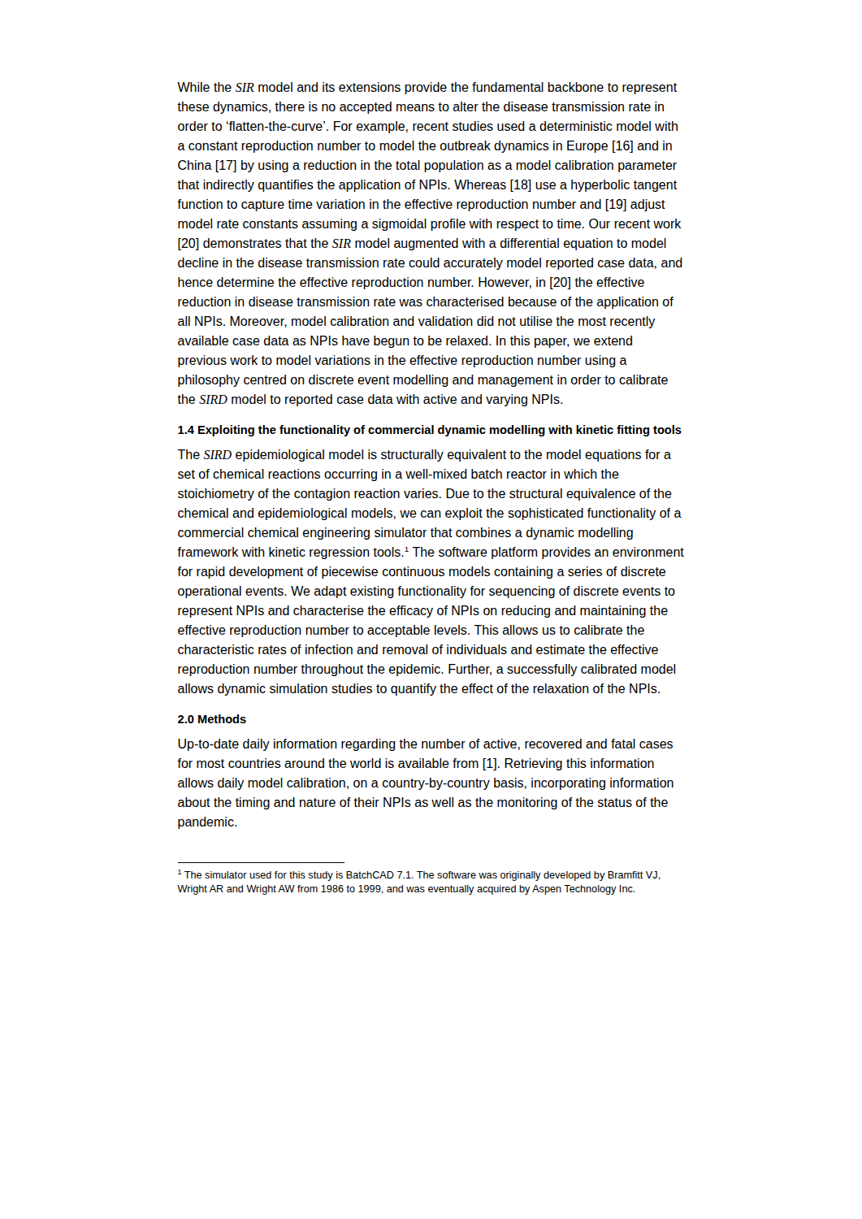While the SIR model and its extensions provide the fundamental backbone to represent these dynamics, there is no accepted means to alter the disease transmission rate in order to ‘flatten-the-curve’. For example, recent studies used a deterministic model with a constant reproduction number to model the outbreak dynamics in Europe [16] and in China [17] by using a reduction in the total population as a model calibration parameter that indirectly quantifies the application of NPIs. Whereas [18] use a hyperbolic tangent function to capture time variation in the effective reproduction number and [19] adjust model rate constants assuming a sigmoidal profile with respect to time. Our recent work [20] demonstrates that the SIR model augmented with a differential equation to model decline in the disease transmission rate could accurately model reported case data, and hence determine the effective reproduction number. However, in [20] the effective reduction in disease transmission rate was characterised because of the application of all NPIs. Moreover, model calibration and validation did not utilise the most recently available case data as NPIs have begun to be relaxed. In this paper, we extend previous work to model variations in the effective reproduction number using a philosophy centred on discrete event modelling and management in order to calibrate the SIRD model to reported case data with active and varying NPIs.
1.4 Exploiting the functionality of commercial dynamic modelling with kinetic fitting tools
The SIRD epidemiological model is structurally equivalent to the model equations for a set of chemical reactions occurring in a well-mixed batch reactor in which the stoichiometry of the contagion reaction varies. Due to the structural equivalence of the chemical and epidemiological models, we can exploit the sophisticated functionality of a commercial chemical engineering simulator that combines a dynamic modelling framework with kinetic regression tools.1 The software platform provides an environment for rapid development of piecewise continuous models containing a series of discrete operational events. We adapt existing functionality for sequencing of discrete events to represent NPIs and characterise the efficacy of NPIs on reducing and maintaining the effective reproduction number to acceptable levels. This allows us to calibrate the characteristic rates of infection and removal of individuals and estimate the effective reproduction number throughout the epidemic. Further, a successfully calibrated model allows dynamic simulation studies to quantify the effect of the relaxation of the NPIs.
2.0 Methods
Up-to-date daily information regarding the number of active, recovered and fatal cases for most countries around the world is available from [1]. Retrieving this information allows daily model calibration, on a country-by-country basis, incorporating information about the timing and nature of their NPIs as well as the monitoring of the status of the pandemic.
1 The simulator used for this study is BatchCAD 7.1. The software was originally developed by Bramfitt VJ, Wright AR and Wright AW from 1986 to 1999, and was eventually acquired by Aspen Technology Inc.